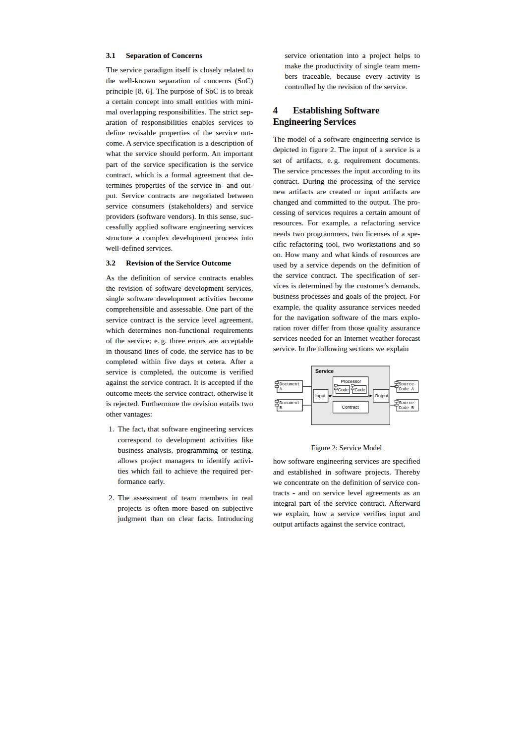3.1 Separation of Concerns
The service paradigm itself is closely related to the well-known separation of concerns (SoC) principle [8, 6]. The purpose of SoC is to break a certain concept into small entities with minimal overlapping responsibilities. The strict separation of responsibilities enables services to define revisable properties of the service outcome. A service specification is a description of what the service should perform. An important part of the service specification is the service contract, which is a formal agreement that determines properties of the service in- and output. Service contracts are negotiated between service consumers (stakeholders) and service providers (software vendors). In this sense, successfully applied software engineering services structure a complex development process into well-defined services.
3.2 Revision of the Service Outcome
As the definition of service contracts enables the revision of software development services, single software development activities become comprehensible and assessable. One part of the service contract is the service level agreement, which determines non-functional requirements of the service; e. g. three errors are acceptable in thousand lines of code, the service has to be completed within five days et cetera. After a service is completed, the outcome is verified against the service contract. It is accepted if the outcome meets the service contract, otherwise it is rejected. Furthermore the revision entails two other vantages:
The fact, that software engineering services correspond to development activities like business analysis, programming or testing, allows project managers to identify activities which fail to achieve the required performance early.
The assessment of team members in real projects is often more based on subjective judgment than on clear facts. Introducing service orientation into a project helps to make the productivity of single team members traceable, because every activity is controlled by the revision of the service.
4 Establishing Software Engineering Services
The model of a software engineering service is depicted in figure 2. The input of a service is a set of artifacts, e. g. requirement documents. The service processes the input according to its contract. During the processing of the service new artifacts are created or input artifacts are changed and committed to the output. The processing of services requires a certain amount of resources. For example, a refactoring service needs two programmers, two licenses of a specific refactoring tool, two workstations and so on. How many and what kinds of resources are used by a service depends on the definition of the service contract. The specification of services is determined by the customer's demands, business processes and goals of the project. For example, the quality assurance services needed for the navigation software of the mars exploration rover differ from those quality assurance services needed for an Internet weather forecast service. In the following sections we explain
Service Document A Document B Input Processor Code Code Contract Output Source- Code A Source- Code B
Figure 2: Service Model
how software engineering services are specified and established in software projects. Thereby we concentrate on the definition of service contracts - and on service level agreements as an integral part of the service contract. Afterward we explain, how a service verifies input and output artifacts against the service contract,